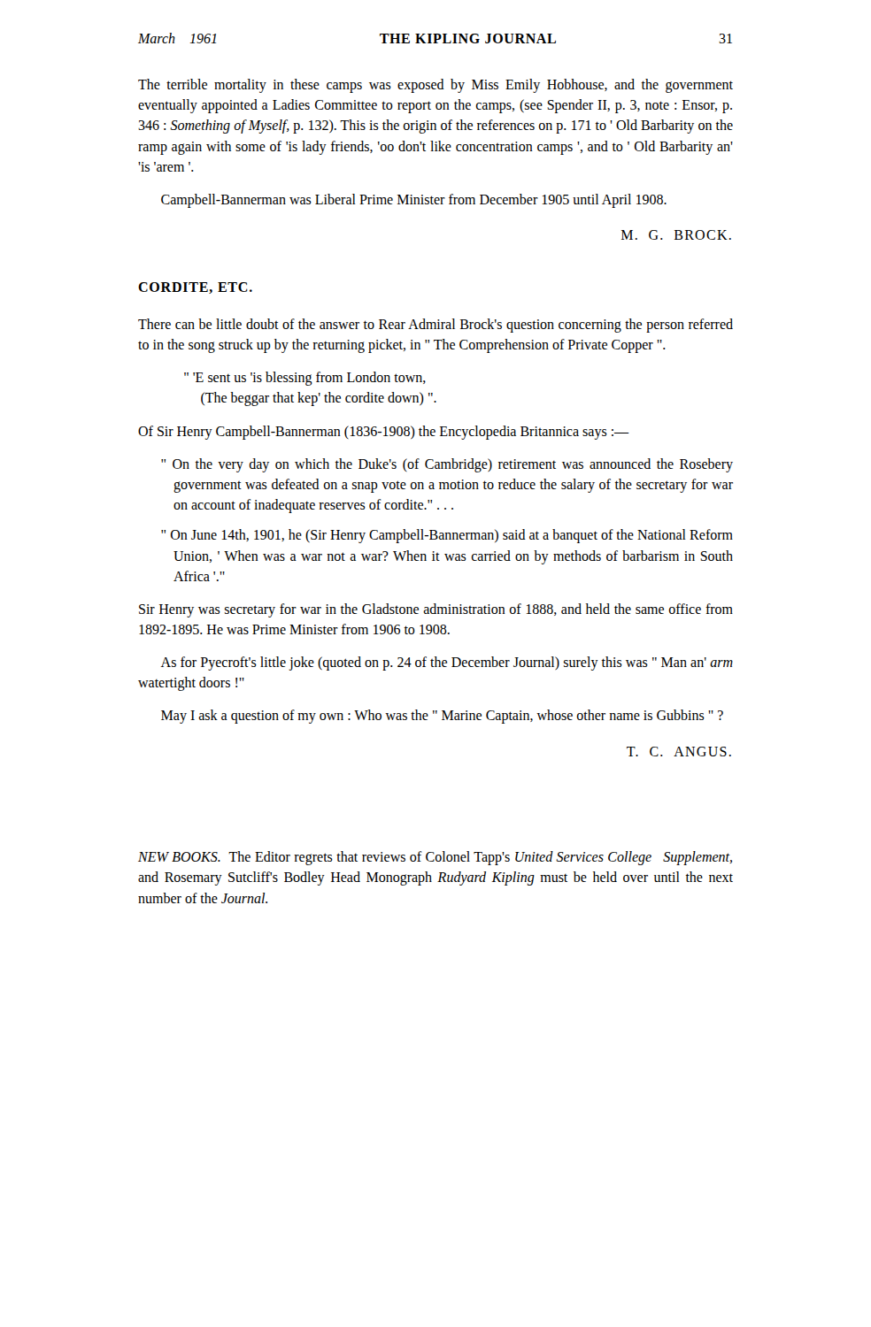March 1961 THE KIPLING JOURNAL 31
The terrible mortality in these camps was exposed by Miss Emily Hobhouse, and the government eventually appointed a Ladies Committee to report on the camps, (see Spender II, p. 3, note : Ensor, p. 346 : Something of Myself, p. 132). This is the origin of the references on p. 171 to ' Old Barbarity on the ramp again with some of 'is lady friends, 'oo don't like concentration camps ', and to ' Old Barbarity an' 'is 'arem '.
Campbell-Bannerman was Liberal Prime Minister from December 1905 until April 1908.
M. G. BROCK.
CORDITE, ETC.
There can be little doubt of the answer to Rear Admiral Brock's question concerning the person referred to in the song struck up by the returning picket, in " The Comprehension of Private Copper ".
" 'E sent us 'is blessing from London town,
(The beggar that kep' the cordite down) ".
Of Sir Henry Campbell-Bannerman (1836-1908) the Encyclopedia Britannica says :—
" On the very day on which the Duke's (of Cambridge) retirement was announced the Rosebery government was defeated on a snap vote on a motion to reduce the salary of the secretary for war on account of inadequate reserves of cordite." . . .
" On June 14th, 1901, he (Sir Henry Campbell-Bannerman) said at a banquet of the National Reform Union, ' When was a war not a war? When it was carried on by methods of barbarism in South Africa '."
Sir Henry was secretary for war in the Gladstone administration of 1888, and held the same office from 1892-1895. He was Prime Minister from 1906 to 1908.
As for Pyecroft's little joke (quoted on p. 24 of the December Journal) surely this was " Man an' arm watertight doors !"
May I ask a question of my own : Who was the " Marine Captain, whose other name is Gubbins " ?
T. C. ANGUS.
NEW BOOKS. The Editor regrets that reviews of Colonel Tapp's United Services College Supplement, and Rosemary Sutcliff's Bodley Head Monograph Rudyard Kipling must be held over until the next number of the Journal.